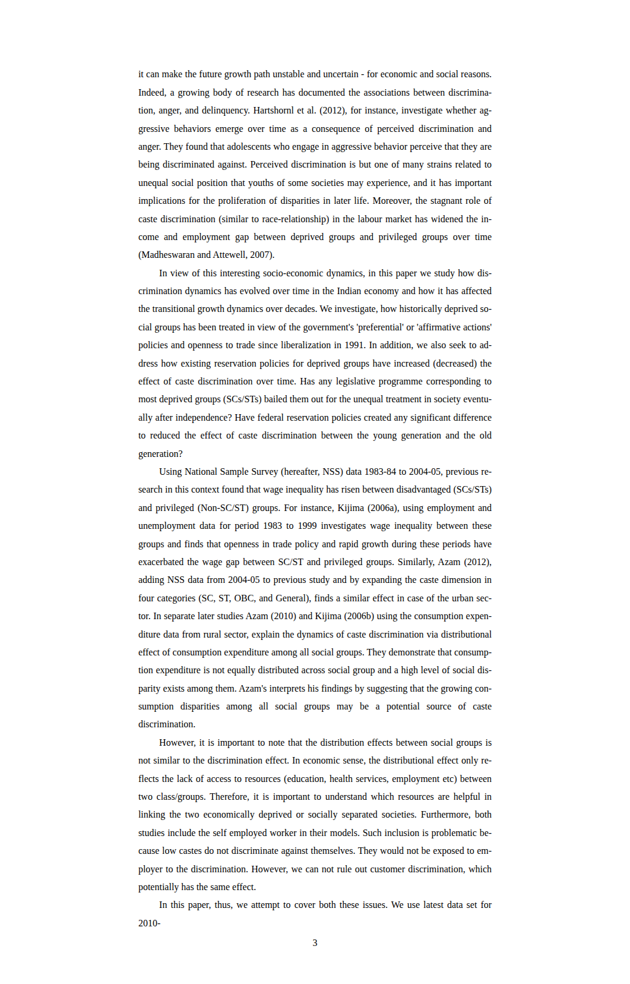it can make the future growth path unstable and uncertain - for economic and social reasons. Indeed, a growing body of research has documented the associations between discrimination, anger, and delinquency. Hartshornl et al. (2012), for instance, investigate whether aggressive behaviors emerge over time as a consequence of perceived discrimination and anger. They found that adolescents who engage in aggressive behavior perceive that they are being discriminated against. Perceived discrimination is but one of many strains related to unequal social position that youths of some societies may experience, and it has important implications for the proliferation of disparities in later life. Moreover, the stagnant role of caste discrimination (similar to race-relationship) in the labour market has widened the income and employment gap between deprived groups and privileged groups over time (Madheswaran and Attewell, 2007).
In view of this interesting socio-economic dynamics, in this paper we study how discrimination dynamics has evolved over time in the Indian economy and how it has affected the transitional growth dynamics over decades. We investigate, how historically deprived social groups has been treated in view of the government's 'preferential' or 'affirmative actions' policies and openness to trade since liberalization in 1991. In addition, we also seek to address how existing reservation policies for deprived groups have increased (decreased) the effect of caste discrimination over time. Has any legislative programme corresponding to most deprived groups (SCs/STs) bailed them out for the unequal treatment in society eventually after independence? Have federal reservation policies created any significant difference to reduced the effect of caste discrimination between the young generation and the old generation?
Using National Sample Survey (hereafter, NSS) data 1983-84 to 2004-05, previous research in this context found that wage inequality has risen between disadvantaged (SCs/STs) and privileged (Non-SC/ST) groups. For instance, Kijima (2006a), using employment and unemployment data for period 1983 to 1999 investigates wage inequality between these groups and finds that openness in trade policy and rapid growth during these periods have exacerbated the wage gap between SC/ST and privileged groups. Similarly, Azam (2012), adding NSS data from 2004-05 to previous study and by expanding the caste dimension in four categories (SC, ST, OBC, and General), finds a similar effect in case of the urban sector. In separate later studies Azam (2010) and Kijima (2006b) using the consumption expenditure data from rural sector, explain the dynamics of caste discrimination via distributional effect of consumption expenditure among all social groups. They demonstrate that consumption expenditure is not equally distributed across social group and a high level of social disparity exists among them. Azam's interprets his findings by suggesting that the growing consumption disparities among all social groups may be a potential source of caste discrimination.
However, it is important to note that the distribution effects between social groups is not similar to the discrimination effect. In economic sense, the distributional effect only reflects the lack of access to resources (education, health services, employment etc) between two class/groups. Therefore, it is important to understand which resources are helpful in linking the two economically deprived or socially separated societies. Furthermore, both studies include the self employed worker in their models. Such inclusion is problematic because low castes do not discriminate against themselves. They would not be exposed to employer to the discrimination. However, we can not rule out customer discrimination, which potentially has the same effect.
In this paper, thus, we attempt to cover both these issues. We use latest data set for 2010-
3